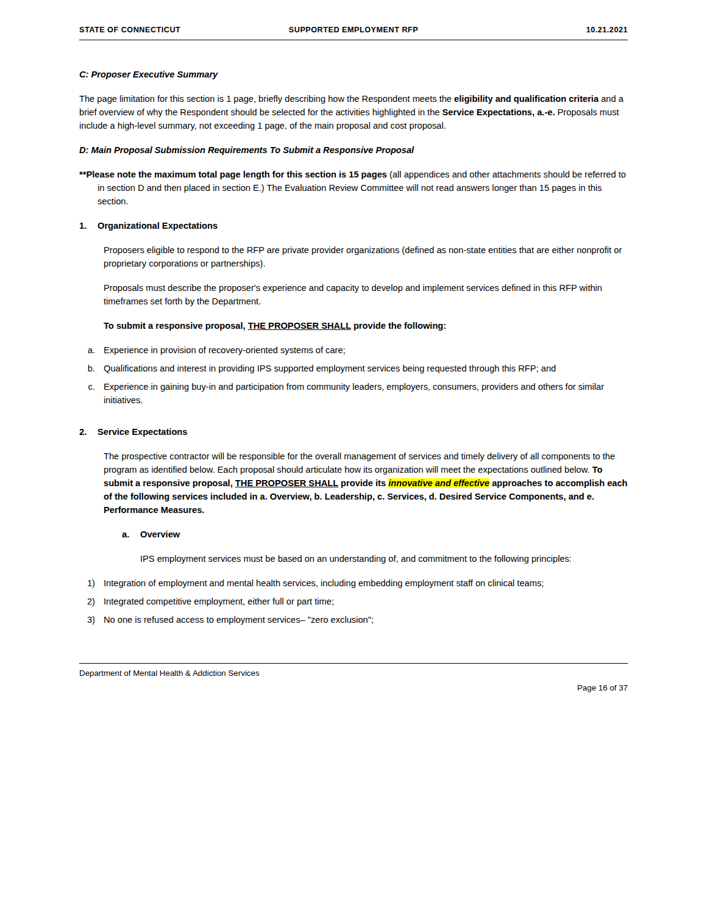STATE OF CONNECTICUT
SUPPORTED EMPLOYMENT RFP
10.21.2021
C: Proposer Executive Summary
The page limitation for this section is 1 page, briefly describing how the Respondent meets the eligibility and qualification criteria and a brief overview of why the Respondent should be selected for the activities highlighted in the Service Expectations, a.-e. Proposals must include a high-level summary, not exceeding 1 page, of the main proposal and cost proposal.
D: Main Proposal Submission Requirements To Submit a Responsive Proposal
**Please note the maximum total page length for this section is 15 pages (all appendices and other attachments should be referred to in section D and then placed in section E.) The Evaluation Review Committee will not read answers longer than 15 pages in this section.
1.
Organizational Expectations
Proposers eligible to respond to the RFP are private provider organizations (defined as non-state entities that are either nonprofit or proprietary corporations or partnerships).
Proposals must describe the proposer's experience and capacity to develop and implement services defined in this RFP within timeframes set forth by the Department.
To submit a responsive proposal, THE PROPOSER SHALL provide the following:
Experience in provision of recovery-oriented systems of care;
Qualifications and interest in providing IPS supported employment services being requested through this RFP; and
Experience in gaining buy-in and participation from community leaders, employers, consumers, providers and others for similar initiatives.
2.
Service Expectations
The prospective contractor will be responsible for the overall management of services and timely delivery of all components to the program as identified below. Each proposal should articulate how its organization will meet the expectations outlined below. To submit a responsive proposal, THE PROPOSER SHALL provide its innovative and effective approaches to accomplish each of the following services included in a. Overview, b. Leadership, c. Services, d. Desired Service Components, and e. Performance Measures.
a.
Overview
IPS employment services must be based on an understanding of, and commitment to the following principles:
Integration of employment and mental health services, including embedding employment staff on clinical teams;
Integrated competitive employment, either full or part time;
No one is refused access to employment services– "zero exclusion";
Department of Mental Health & Addiction Services
Page 16 of 37